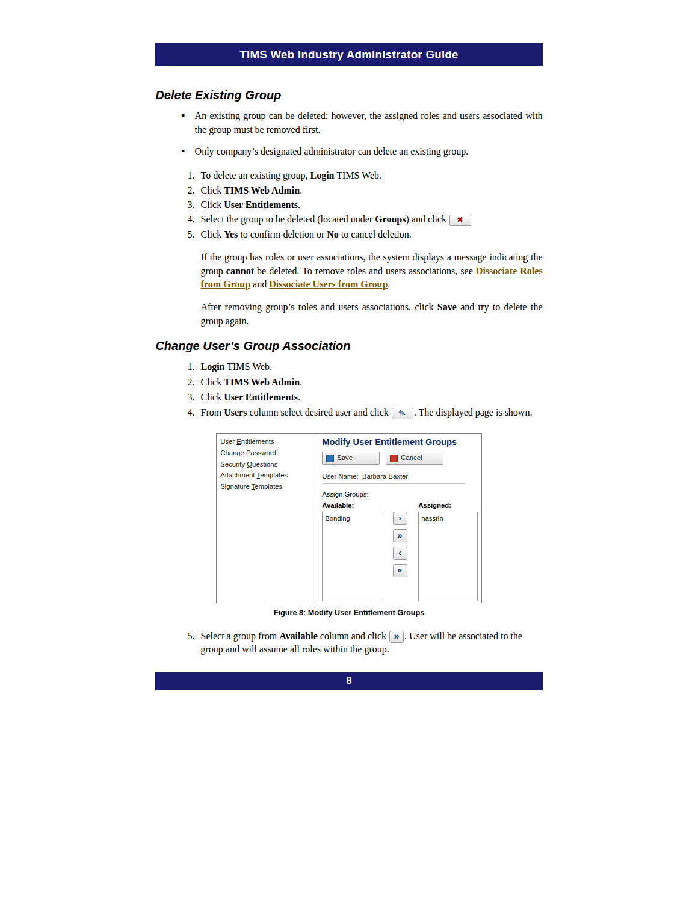TIMS Web Industry Administrator Guide
Delete Existing Group
An existing group can be deleted; however, the assigned roles and users associated with the group must be removed first.
Only company’s designated administrator can delete an existing group.
To delete an existing group, Login TIMS Web.
Click TIMS Web Admin.
Click User Entitlements.
Select the group to be deleted (located under Groups) and click
Click Yes to confirm deletion or No to cancel deletion.
If the group has roles or user associations, the system displays a message indicating the group cannot be deleted. To remove roles and users associations, see Dissociate Roles from Group and Dissociate Users from Group.
After removing group’s roles and users associations, click Save and try to delete the group again.
Change User’s Group Association
Login TIMS Web.
Click TIMS Web Admin.
Click User Entitlements.
From Users column select desired user and click . The displayed page is shown.
User Entitlements
Change Password
Security Questions
Attachment Templates
Signature Templates
Modify User Entitlement Groups
Save
Cancel
User Name: Barbara Baxter
Assign Groups:
Available:
Bonding
Assigned:
nassrin
Figure 8: Modify User Entitlement Groups
Select a group from Available column and click . User will be associated to the group and will assume all roles within the group.
8